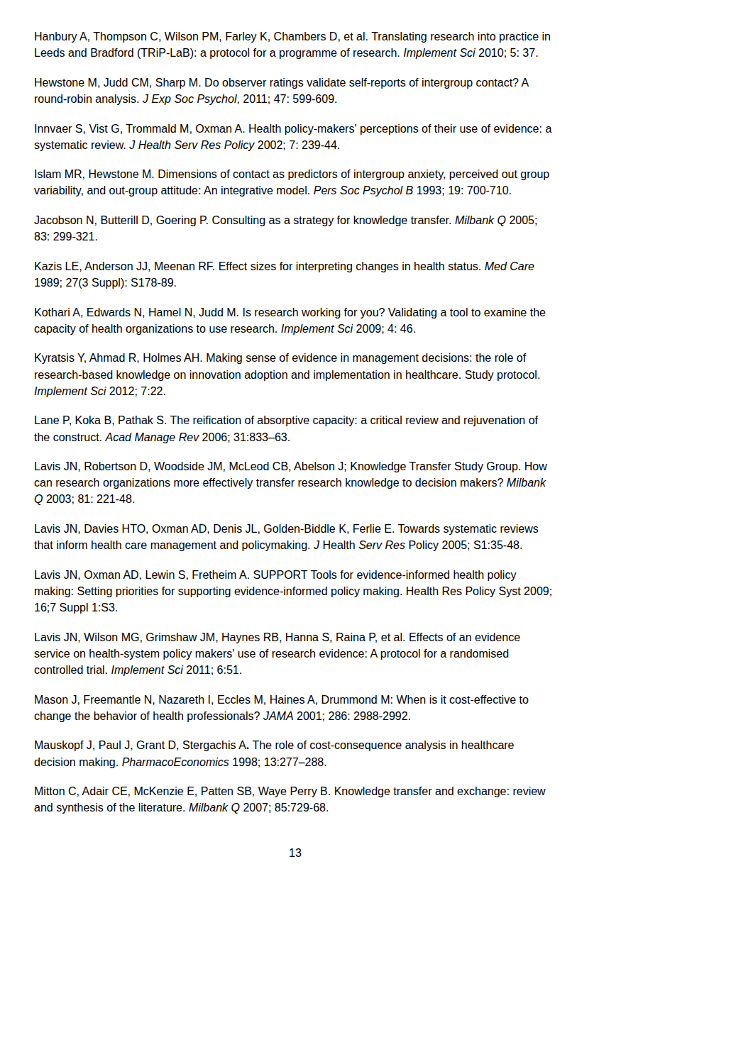Hanbury A, Thompson C, Wilson PM, Farley K, Chambers D, et al. Translating research into practice in Leeds and Bradford (TRiP-LaB): a protocol for a programme of research. Implement Sci 2010; 5: 37.
Hewstone M, Judd CM, Sharp M. Do observer ratings validate self-reports of intergroup contact? A round-robin analysis. J Exp Soc Psychol, 2011; 47: 599-609.
Innvaer S, Vist G, Trommald M, Oxman A. Health policy-makers' perceptions of their use of evidence: a systematic review. J Health Serv Res Policy 2002; 7: 239-44.
Islam MR, Hewstone M. Dimensions of contact as predictors of intergroup anxiety, perceived out group variability, and out-group attitude: An integrative model. Pers Soc Psychol B 1993; 19: 700-710.
Jacobson N, Butterill D, Goering P. Consulting as a strategy for knowledge transfer. Milbank Q 2005; 83: 299-321.
Kazis LE, Anderson JJ, Meenan RF. Effect sizes for interpreting changes in health status. Med Care 1989; 27(3 Suppl): S178-89.
Kothari A, Edwards N, Hamel N, Judd M. Is research working for you? Validating a tool to examine the capacity of health organizations to use research. Implement Sci 2009; 4: 46.
Kyratsis Y, Ahmad R, Holmes AH. Making sense of evidence in management decisions: the role of research-based knowledge on innovation adoption and implementation in healthcare. Study protocol. Implement Sci 2012; 7:22.
Lane P, Koka B, Pathak S. The reification of absorptive capacity: a critical review and rejuvenation of the construct. Acad Manage Rev 2006; 31:833–63.
Lavis JN, Robertson D, Woodside JM, McLeod CB, Abelson J; Knowledge Transfer Study Group. How can research organizations more effectively transfer research knowledge to decision makers? Milbank Q 2003; 81: 221-48.
Lavis JN, Davies HTO, Oxman AD, Denis JL, Golden-Biddle K, Ferlie E. Towards systematic reviews that inform health care management and policymaking. J Health Serv Res Policy 2005; S1:35-48.
Lavis JN, Oxman AD, Lewin S, Fretheim A. SUPPORT Tools for evidence-informed health policy making: Setting priorities for supporting evidence-informed policy making. Health Res Policy Syst 2009; 16;7 Suppl 1:S3.
Lavis JN, Wilson MG, Grimshaw JM, Haynes RB, Hanna S, Raina P, et al. Effects of an evidence service on health-system policy makers' use of research evidence: A protocol for a randomised controlled trial. Implement Sci 2011; 6:51.
Mason J, Freemantle N, Nazareth I, Eccles M, Haines A, Drummond M: When is it cost-effective to change the behavior of health professionals? JAMA 2001; 286: 2988-2992.
Mauskopf J, Paul J, Grant D, Stergachis A. The role of cost-consequence analysis in healthcare decision making. PharmacoEconomics 1998; 13:277–288.
Mitton C, Adair CE, McKenzie E, Patten SB, Waye Perry B. Knowledge transfer and exchange: review and synthesis of the literature. Milbank Q 2007; 85:729-68.
13